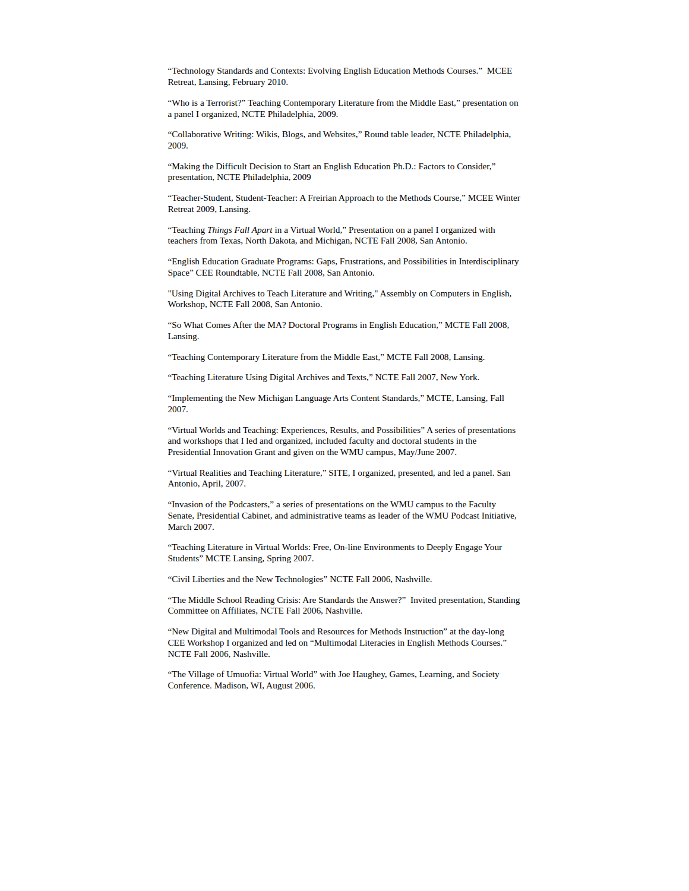“Technology Standards and Contexts: Evolving English Education Methods Courses.” MCEE Retreat, Lansing, February 2010.
“Who is a Terrorist?” Teaching Contemporary Literature from the Middle East,” presentation on a panel I organized, NCTE Philadelphia, 2009.
“Collaborative Writing: Wikis, Blogs, and Websites,” Round table leader, NCTE Philadelphia, 2009.
“Making the Difficult Decision to Start an English Education Ph.D.: Factors to Consider,” presentation, NCTE Philadelphia, 2009
“Teacher-Student, Student-Teacher: A Freirian Approach to the Methods Course,” MCEE Winter Retreat 2009, Lansing.
“Teaching Things Fall Apart in a Virtual World,” Presentation on a panel I organized with teachers from Texas, North Dakota, and Michigan, NCTE Fall 2008, San Antonio.
“English Education Graduate Programs: Gaps, Frustrations, and Possibilities in Interdisciplinary Space” CEE Roundtable, NCTE Fall 2008, San Antonio.
"Using Digital Archives to Teach Literature and Writing," Assembly on Computers in English, Workshop, NCTE Fall 2008, San Antonio.
“So What Comes After the MA? Doctoral Programs in English Education,” MCTE Fall 2008, Lansing.
“Teaching Contemporary Literature from the Middle East,” MCTE Fall 2008, Lansing.
“Teaching Literature Using Digital Archives and Texts,” NCTE Fall 2007, New York.
“Implementing the New Michigan Language Arts Content Standards,” MCTE, Lansing, Fall 2007.
“Virtual Worlds and Teaching: Experiences, Results, and Possibilities” A series of presentations and workshops that I led and organized, included faculty and doctoral students in the Presidential Innovation Grant and given on the WMU campus, May/June 2007.
“Virtual Realities and Teaching Literature,” SITE, I organized, presented, and led a panel. San Antonio, April, 2007.
“Invasion of the Podcasters,” a series of presentations on the WMU campus to the Faculty Senate, Presidential Cabinet, and administrative teams as leader of the WMU Podcast Initiative, March 2007.
“Teaching Literature in Virtual Worlds: Free, On-line Environments to Deeply Engage Your Students” MCTE Lansing, Spring 2007.
“Civil Liberties and the New Technologies” NCTE Fall 2006, Nashville.
“The Middle School Reading Crisis: Are Standards the Answer?” Invited presentation, Standing Committee on Affiliates, NCTE Fall 2006, Nashville.
“New Digital and Multimodal Tools and Resources for Methods Instruction” at the day-long CEE Workshop I organized and led on “Multimodal Literacies in English Methods Courses.” NCTE Fall 2006, Nashville.
“The Village of Umuofia: Virtual World” with Joe Haughey, Games, Learning, and Society Conference. Madison, WI, August 2006.